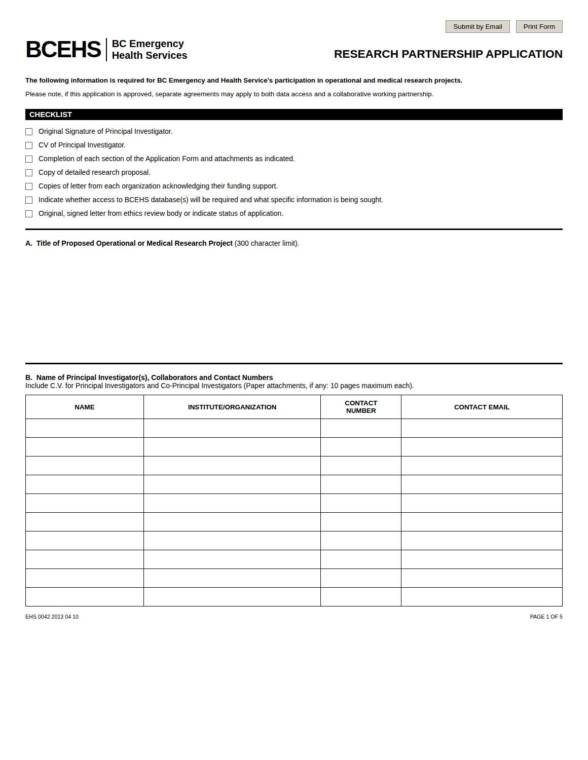Submit by Email Print Form
BCEHS
BC Emergency
Health Services
RESEARCH PARTNERSHIP APPLICATION
The following information is required for BC Emergency and Health Service's participation in operational and medical research projects.
Please note, if this application is approved, separate agreements may apply to both data access and a collaborative working partnership.
CHECKLIST
Original Signature of Principal Investigator.
CV of Principal Investigator.
Completion of each section of the Application Form and attachments as indicated.
Copy of detailed research proposal.
Copies of letter from each organization acknowledging their funding support.
Indicate whether access to BCEHS database(s) will be required and what specific information is being sought.
Original, signed letter from ethics review body or indicate status of application.
A. Title of Proposed Operational or Medical Research Project (300 character limit).
B. Name of Principal Investigator(s), Collaborators and Contact Numbers
Include C.V. for Principal Investigators and Co-Principal Investigators (Paper attachments, if any: 10 pages maximum each).
| NAME | INSTITUTE/ORGANIZATION | CONTACT NUMBER | CONTACT EMAIL |
| --- | --- | --- | --- |
EHS 0042 2013 04 10 PAGE 1 OF 5